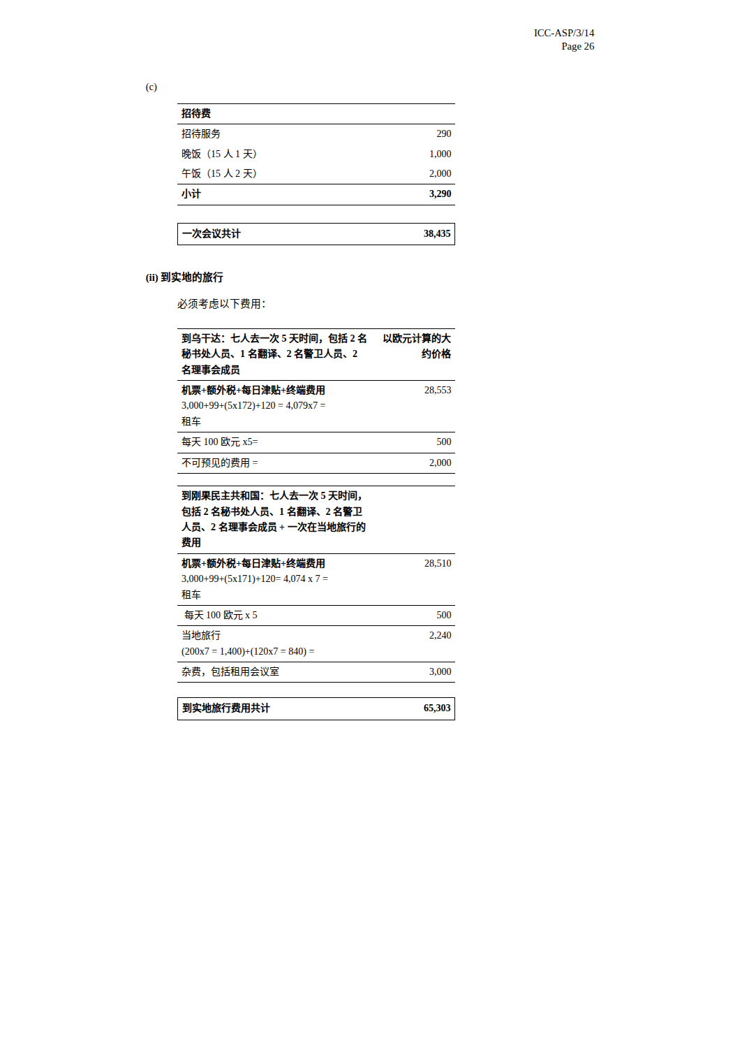ICC-ASP/3/14
Page 26
(c)
| 招待费 | |
| 招待服务 | 290 |
| 晚饭（15 人 1 天） | 1,000 |
| 午饭（15 人 2 天） | 2,000 |
| 小计 | 3,290 |
| 一次会议共计 | 38,435 |
(ii) 到实地的旅行
必须考虑以下费用：
| 到乌干达：七人去一次 5 天时间，包括 2 名秘书处人员、1 名翻译、2 名警卫人员、2 名理事会成员 | 以欧元计算的大约价格 |
| 机票+额外税+每日津贴+终端费用 3,000+99+(5x172)+120 = 4,079x7 = 租车 | 28,553 |
| 每天 100 欧元 x5= | 500 |
| 不可预见的费用 = | 2,000 |
| 到刚果民主共和国：七人去一次 5 天时间，包括 2 名秘书处人员、1 名翻译、2 名警卫人员、2 名理事会成员 + 一次在当地旅行的费用 | |
| 机票+额外税+每日津贴+终端费用 3,000+99+(5x171)+120= 4,074 x 7 = 租车 | 28,510 |
| 每天 100 欧元 x 5 | 500 |
| 当地旅行 (200x7 = 1,400)+(120x7 = 840) = | 2,240 |
| 杂费，包括租用会议室 | 3,000 |
| 到实地旅行费用共计 | 65,303 |